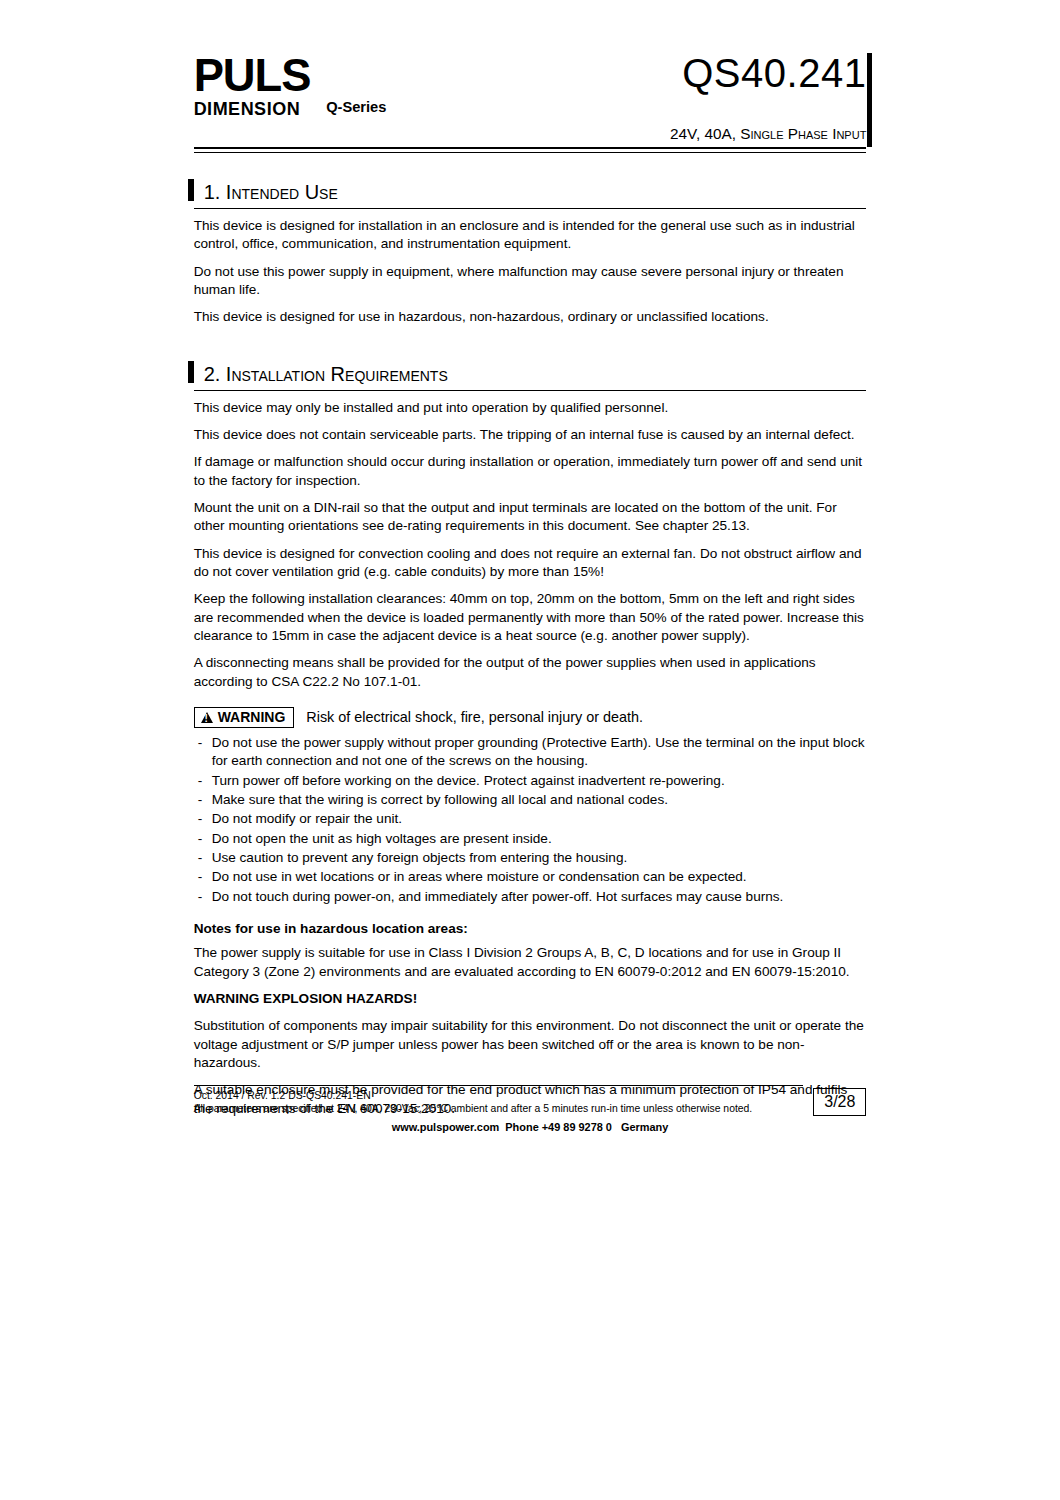PULS DIMENSION Q-Series
QS40.241
24V, 40A, Single Phase Input
1. Intended Use
This device is designed for installation in an enclosure and is intended for the general use such as in industrial control, office, communication, and instrumentation equipment.
Do not use this power supply in equipment, where malfunction may cause severe personal injury or threaten human life.
This device is designed for use in hazardous, non-hazardous, ordinary or unclassified locations.
2. Installation Requirements
This device may only be installed and put into operation by qualified personnel.
This device does not contain serviceable parts. The tripping of an internal fuse is caused by an internal defect.
If damage or malfunction should occur during installation or operation, immediately turn power off and send unit to the factory for inspection.
Mount the unit on a DIN-rail so that the output and input terminals are located on the bottom of the unit. For other mounting orientations see de-rating requirements in this document. See chapter 25.13.
This device is designed for convection cooling and does not require an external fan. Do not obstruct airflow and do not cover ventilation grid (e.g. cable conduits) by more than 15%!
Keep the following installation clearances: 40mm on top, 20mm on the bottom, 5mm on the left and right sides are recommended when the device is loaded permanently with more than 50% of the rated power. Increase this clearance to 15mm in case the adjacent device is a heat source (e.g. another power supply).
A disconnecting means shall be provided for the output of the power supplies when used in applications according to CSA C22.2 No 107.1-01.
WARNING Risk of electrical shock, fire, personal injury or death.
Do not use the power supply without proper grounding (Protective Earth). Use the terminal on the input block for earth connection and not one of the screws on the housing.
Turn power off before working on the device. Protect against inadvertent re-powering.
Make sure that the wiring is correct by following all local and national codes.
Do not modify or repair the unit.
Do not open the unit as high voltages are present inside.
Use caution to prevent any foreign objects from entering the housing.
Do not use in wet locations or in areas where moisture or condensation can be expected.
Do not touch during power-on, and immediately after power-off. Hot surfaces may cause burns.
Notes for use in hazardous location areas:
The power supply is suitable for use in Class I Division 2 Groups A, B, C, D locations and for use in Group II Category 3 (Zone 2) environments and are evaluated according to EN 60079-0:2012 and EN 60079-15:2010.
WARNING EXPLOSION HAZARDS!
Substitution of components may impair suitability for this environment. Do not disconnect the unit or operate the voltage adjustment or S/P jumper unless power has been switched off or the area is known to be non-hazardous.
A suitable enclosure must be provided for the end product which has a minimum protection of IP54 and fulfils the requirements of the EN 60079-15:2010.
Oct. 2014 / Rev. 1.2 DS-QS40.241-EN
All parameters are specified at 24V, 40A, 230Vac, 25°C ambient and after a 5 minutes run-in time unless otherwise noted.
3/28
www.pulspower.com Phone +49 89 9278 0 Germany